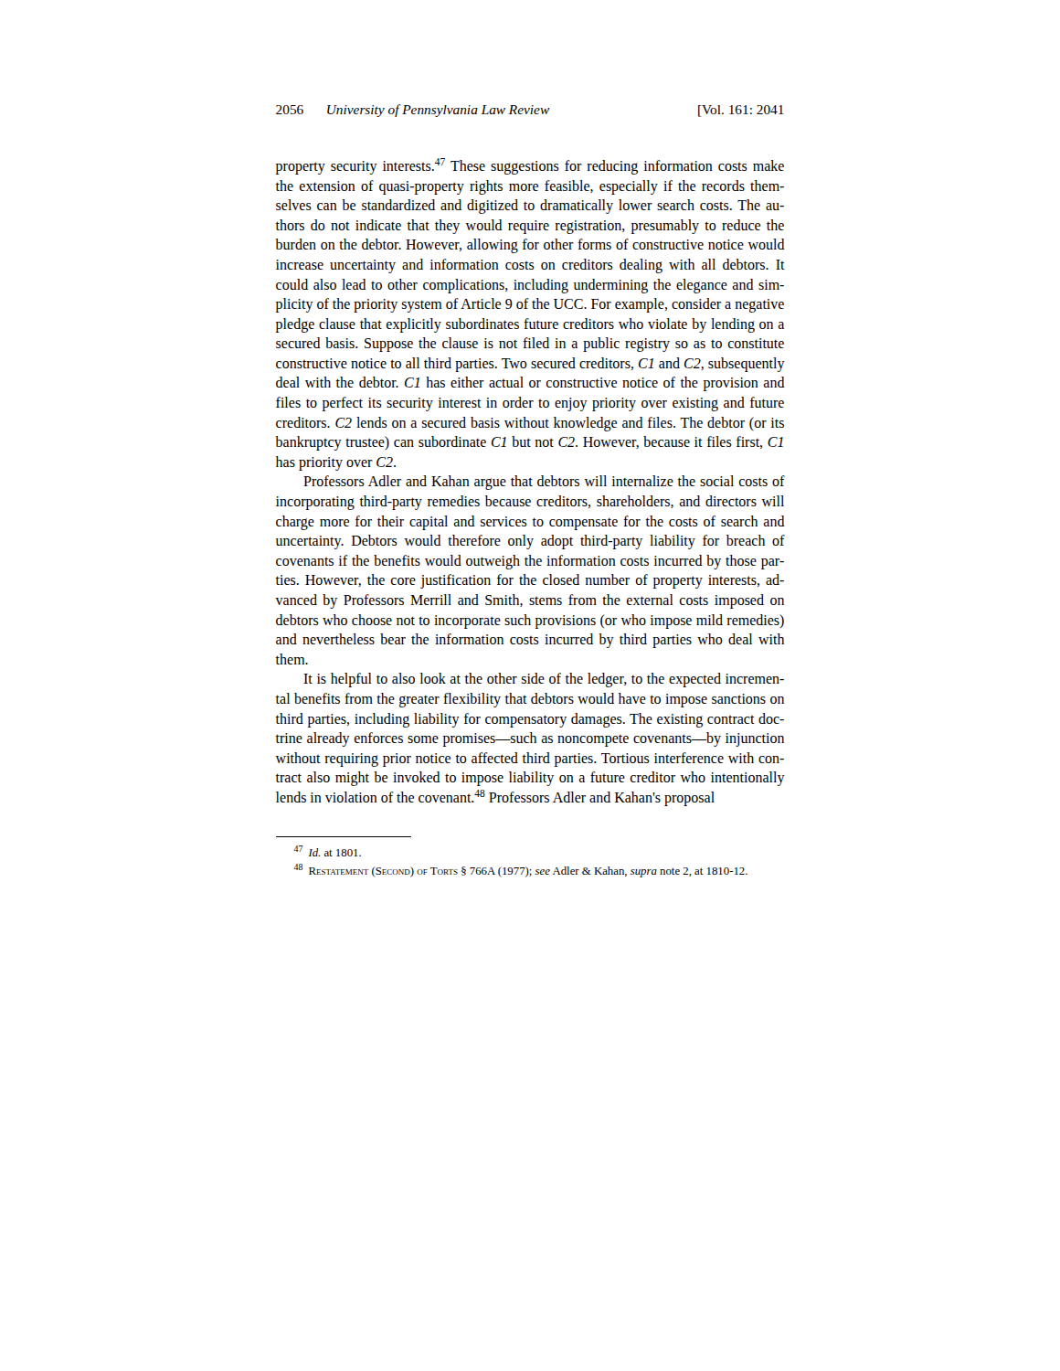2056 University of Pennsylvania Law Review [Vol. 161: 2041
property security interests.47 These suggestions for reducing information costs make the extension of quasi-property rights more feasible, especially if the records themselves can be standardized and digitized to dramatically lower search costs. The authors do not indicate that they would require registration, presumably to reduce the burden on the debtor. However, allowing for other forms of constructive notice would increase uncertainty and information costs on creditors dealing with all debtors. It could also lead to other complications, including undermining the elegance and simplicity of the priority system of Article 9 of the UCC. For example, consider a negative pledge clause that explicitly subordinates future creditors who violate by lending on a secured basis. Suppose the clause is not filed in a public registry so as to constitute constructive notice to all third parties. Two secured creditors, C1 and C2, subsequently deal with the debtor. C1 has either actual or constructive notice of the provision and files to perfect its security interest in order to enjoy priority over existing and future creditors. C2 lends on a secured basis without knowledge and files. The debtor (or its bankruptcy trustee) can subordinate C1 but not C2. However, because it files first, C1 has priority over C2.
Professors Adler and Kahan argue that debtors will internalize the social costs of incorporating third-party remedies because creditors, shareholders, and directors will charge more for their capital and services to compensate for the costs of search and uncertainty. Debtors would therefore only adopt third-party liability for breach of covenants if the benefits would outweigh the information costs incurred by those parties. However, the core justification for the closed number of property interests, advanced by Professors Merrill and Smith, stems from the external costs imposed on debtors who choose not to incorporate such provisions (or who impose mild remedies) and nevertheless bear the information costs incurred by third parties who deal with them.
It is helpful to also look at the other side of the ledger, to the expected incremental benefits from the greater flexibility that debtors would have to impose sanctions on third parties, including liability for compensatory damages. The existing contract doctrine already enforces some promises—such as noncompete covenants—by injunction without requiring prior notice to affected third parties. Tortious interference with contract also might be invoked to impose liability on a future creditor who intentionally lends in violation of the covenant.48 Professors Adler and Kahan's proposal
47 Id. at 1801.
48 Restatement (Second) of Torts § 766A (1977); see Adler & Kahan, supra note 2, at 1810-12.